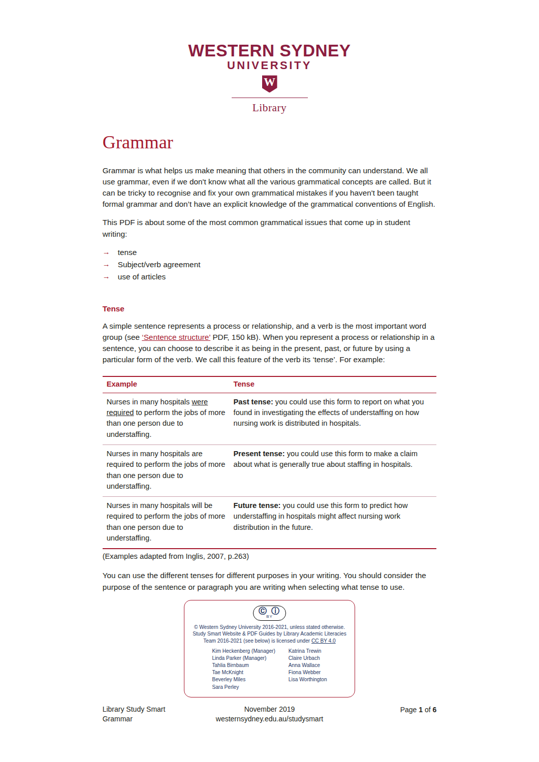WESTERN SYDNEY
UNIVERSITY
W
Library
Grammar
Grammar is what helps us make meaning that others in the community can understand. We all use grammar, even if we don't know what all the various grammatical concepts are called. But it can be tricky to recognise and fix your own grammatical mistakes if you haven't been taught formal grammar and don’t have an explicit knowledge of the grammatical conventions of English.
This PDF is about some of the most common grammatical issues that come up in student writing:
tense
Subject/verb agreement
use of articles
Tense
A simple sentence represents a process or relationship, and a verb is the most important word group (see ‘Sentence structure’ PDF, 150 kB). When you represent a process or relationship in a sentence, you can choose to describe it as being in the present, past, or future by using a particular form of the verb. We call this feature of the verb its ‘tense’. For example:
| Example | Tense |
| --- | --- |
| Nurses in many hospitals were required to perform the jobs of more than one person due to understaffing. | Past tense: you could use this form to report on what you found in investigating the effects of understaffing on how nursing work is distributed in hospitals. |
| Nurses in many hospitals are required to perform the jobs of more than one person due to understaffing. | Present tense: you could use this form to make a claim about what is generally true about staffing in hospitals. |
| Nurses in many hospitals will be required to perform the jobs of more than one person due to understaffing. | Future tense: you could use this form to predict how understaffing in hospitals might affect nursing work distribution in the future. |
(Examples adapted from Inglis, 2007, p.263)
You can use the different tenses for different purposes in your writing. You should consider the purpose of the sentence or paragraph you are writing when selecting what tense to use.
Ⓒ ⓘ
BY
© Western Sydney University 2016-2021, unless stated otherwise.
Study Smart Website & PDF Guides by Library Academic Literacies
Team 2016-2021 (see below) is licensed under CC BY 4.0
Kim Heckenberg (Manager)
Linda Parker (Manager)
Tahlia Birnbaum
Tae McKnight
Beverley Miles
Sara Perley
Katrina Trewin
Claire Urbach
Anna Wallace
Fiona Webber
Lisa Worthington
Library Study Smart
Grammar
November 2019
westernsydney.edu.au/studysmart
Page 1 of 6